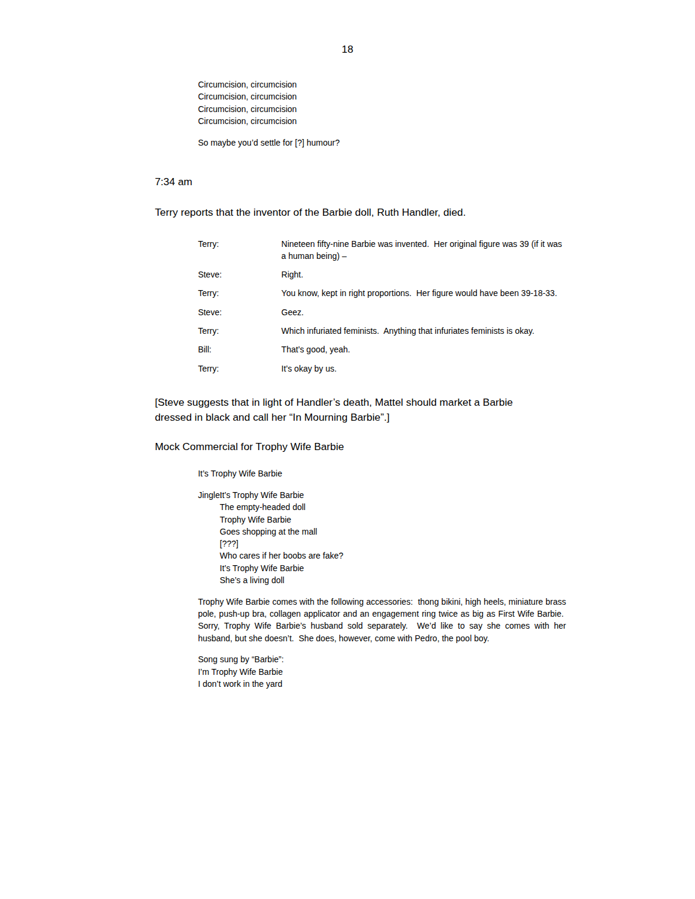18
Circumcision, circumcision
Circumcision, circumcision
Circumcision, circumcision
Circumcision, circumcision
So maybe you’d settle for [?] humour?
7:34 am
Terry reports that the inventor of the Barbie doll, Ruth Handler, died.
| Terry: | Nineteen fifty-nine Barbie was invented. Her original figure was 39 (if it was a human being) – |
| Steve: | Right. |
| Terry: | You know, kept in right proportions. Her figure would have been 39-18-33. |
| Steve: | Geez. |
| Terry: | Which infuriated feminists. Anything that infuriates feminists is okay. |
| Bill: | That’s good, yeah. |
| Terry: | It’s okay by us. |
[Steve suggests that in light of Handler’s death, Mattel should market a Barbie dressed in black and call her “In Mourning Barbie”.]
Mock Commercial for Trophy Wife Barbie
It’s Trophy Wife Barbie
Jingle:
It’s Trophy Wife Barbie
The empty-headed doll
Trophy Wife Barbie
Goes shopping at the mall
[???]
Who cares if her boobs are fake?
It’s Trophy Wife Barbie
She’s a living doll
Trophy Wife Barbie comes with the following accessories: thong bikini, high heels, miniature brass pole, push-up bra, collagen applicator and an engagement ring twice as big as First Wife Barbie. Sorry, Trophy Wife Barbie’s husband sold separately. We’d like to say she comes with her husband, but she doesn’t. She does, however, come with Pedro, the pool boy.
Song sung by “Barbie”:
I’m Trophy Wife Barbie
I don’t work in the yard